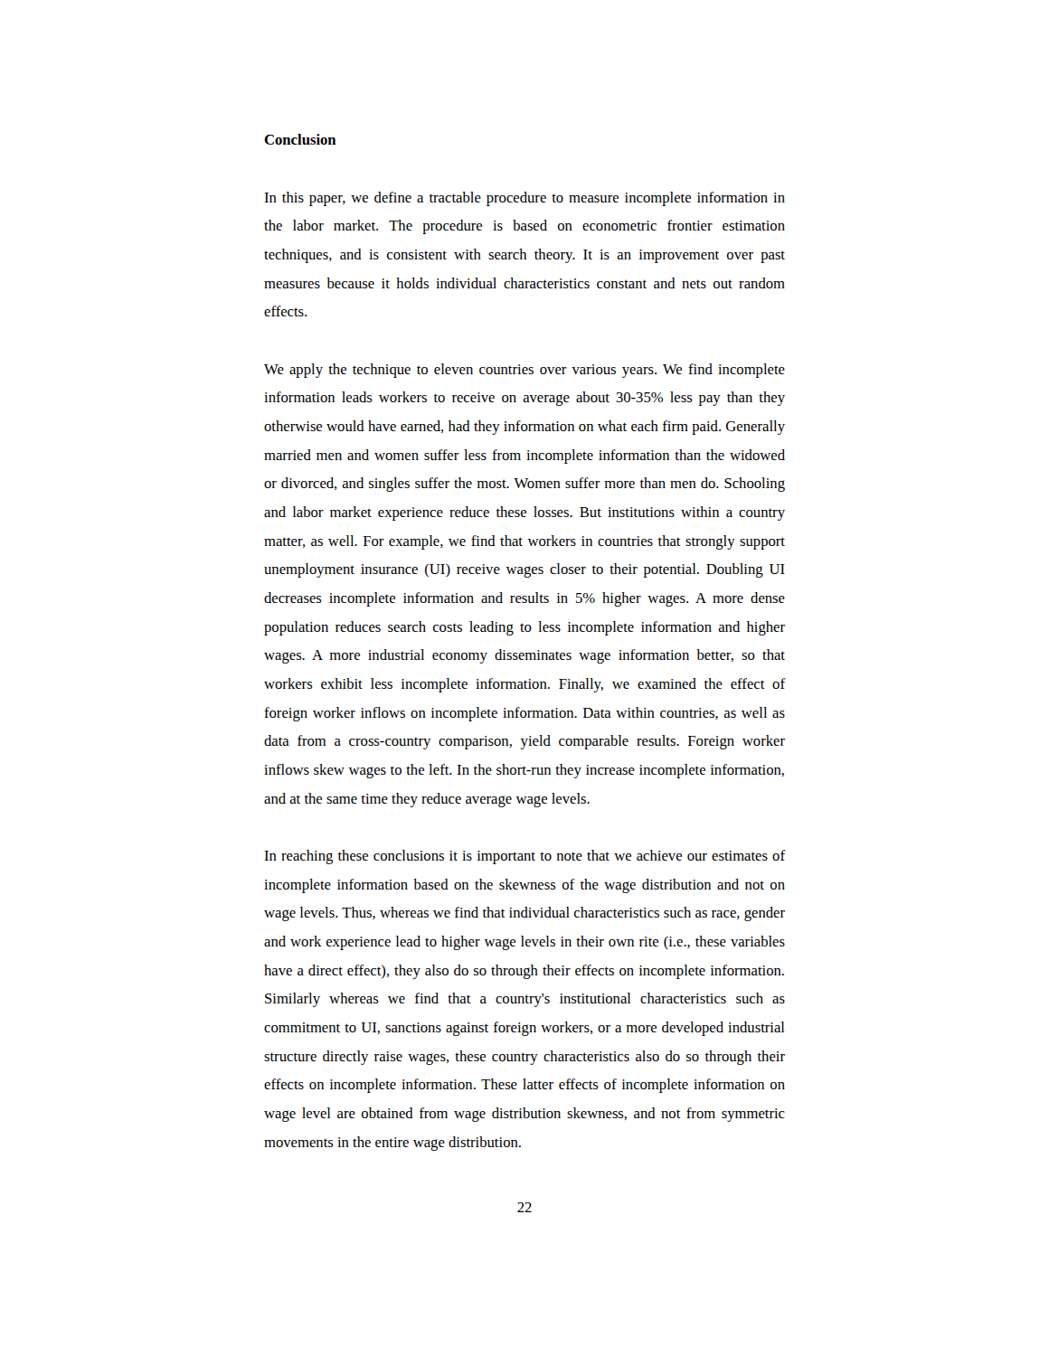Conclusion
In this paper, we define a tractable procedure to measure incomplete information in the labor market. The procedure is based on econometric frontier estimation techniques, and is consistent with search theory. It is an improvement over past measures because it holds individual characteristics constant and nets out random effects.
We apply the technique to eleven countries over various years. We find incomplete information leads workers to receive on average about 30-35% less pay than they otherwise would have earned, had they information on what each firm paid. Generally married men and women suffer less from incomplete information than the widowed or divorced, and singles suffer the most. Women suffer more than men do. Schooling and labor market experience reduce these losses. But institutions within a country matter, as well. For example, we find that workers in countries that strongly support unemployment insurance (UI) receive wages closer to their potential. Doubling UI decreases incomplete information and results in 5% higher wages. A more dense population reduces search costs leading to less incomplete information and higher wages. A more industrial economy disseminates wage information better, so that workers exhibit less incomplete information. Finally, we examined the effect of foreign worker inflows on incomplete information. Data within countries, as well as data from a cross-country comparison, yield comparable results. Foreign worker inflows skew wages to the left. In the short-run they increase incomplete information, and at the same time they reduce average wage levels.
In reaching these conclusions it is important to note that we achieve our estimates of incomplete information based on the skewness of the wage distribution and not on wage levels. Thus, whereas we find that individual characteristics such as race, gender and work experience lead to higher wage levels in their own rite (i.e., these variables have a direct effect), they also do so through their effects on incomplete information. Similarly whereas we find that a country's institutional characteristics such as commitment to UI, sanctions against foreign workers, or a more developed industrial structure directly raise wages, these country characteristics also do so through their effects on incomplete information. These latter effects of incomplete information on wage level are obtained from wage distribution skewness, and not from symmetric movements in the entire wage distribution.
22